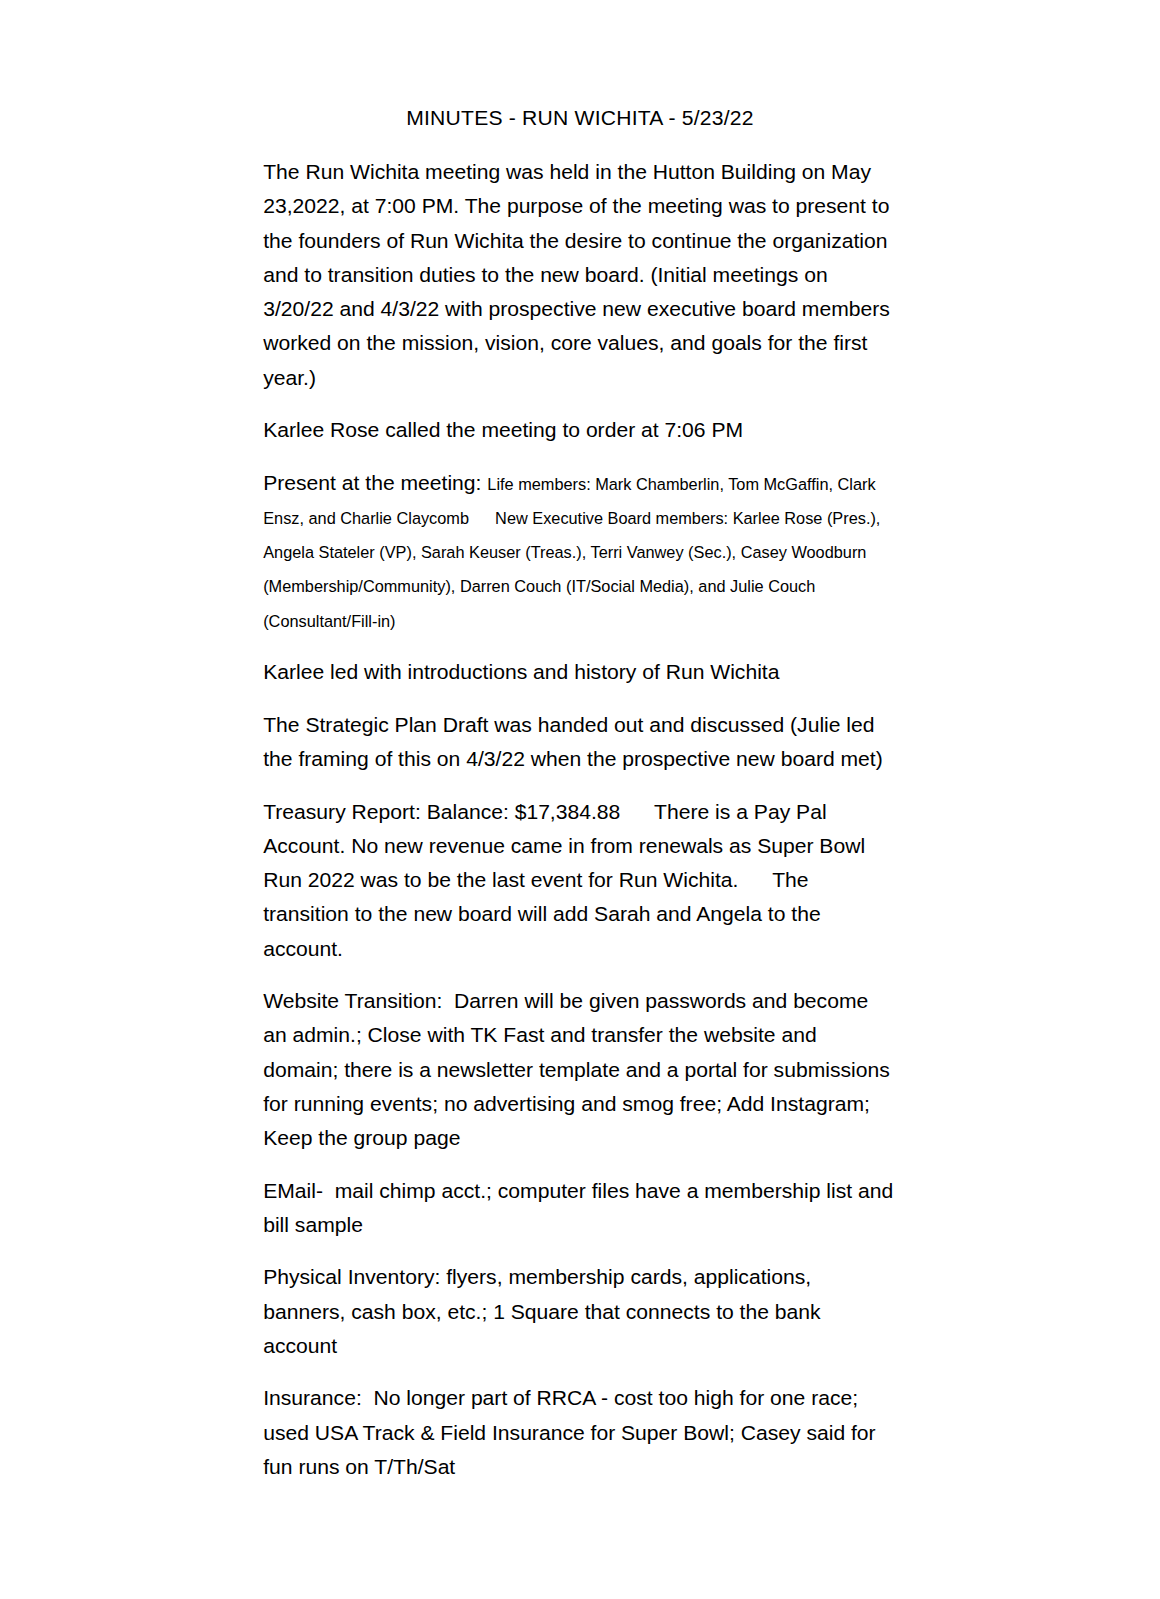MINUTES - RUN WICHITA - 5/23/22
The Run Wichita meeting was held in the Hutton Building on May 23,2022, at 7:00 PM. The purpose of the meeting was to present to the founders of Run Wichita the desire to continue the organization and to transition duties to the new board. (Initial meetings on 3/20/22 and 4/3/22 with prospective new executive board members worked on the mission, vision, core values, and goals for the first year.)
Karlee Rose called the meeting to order at 7:06 PM
Present at the meeting: Life members: Mark Chamberlin, Tom McGaffin, Clark Ensz, and Charlie Claycomb New Executive Board members: Karlee Rose (Pres.), Angela Stateler (VP), Sarah Keuser (Treas.), Terri Vanwey (Sec.), Casey Woodburn (Membership/Community), Darren Couch (IT/Social Media), and Julie Couch (Consultant/Fill-in)
Karlee led with introductions and history of Run Wichita
The Strategic Plan Draft was handed out and discussed (Julie led the framing of this on 4/3/22 when the prospective new board met)
Treasury Report: Balance: $17,384.88 There is a Pay Pal Account. No new revenue came in from renewals as Super Bowl Run 2022 was to be the last event for Run Wichita. The transition to the new board will add Sarah and Angela to the account.
Website Transition: Darren will be given passwords and become an admin.; Close with TK Fast and transfer the website and domain; there is a newsletter template and a portal for submissions for running events; no advertising and smog free; Add Instagram; Keep the group page
EMail- mail chimp acct.; computer files have a membership list and bill sample
Physical Inventory: flyers, membership cards, applications, banners, cash box, etc.; 1 Square that connects to the bank account
Insurance: No longer part of RRCA - cost too high for one race; used USA Track & Field Insurance for Super Bowl; Casey said for fun runs on T/Th/Sat